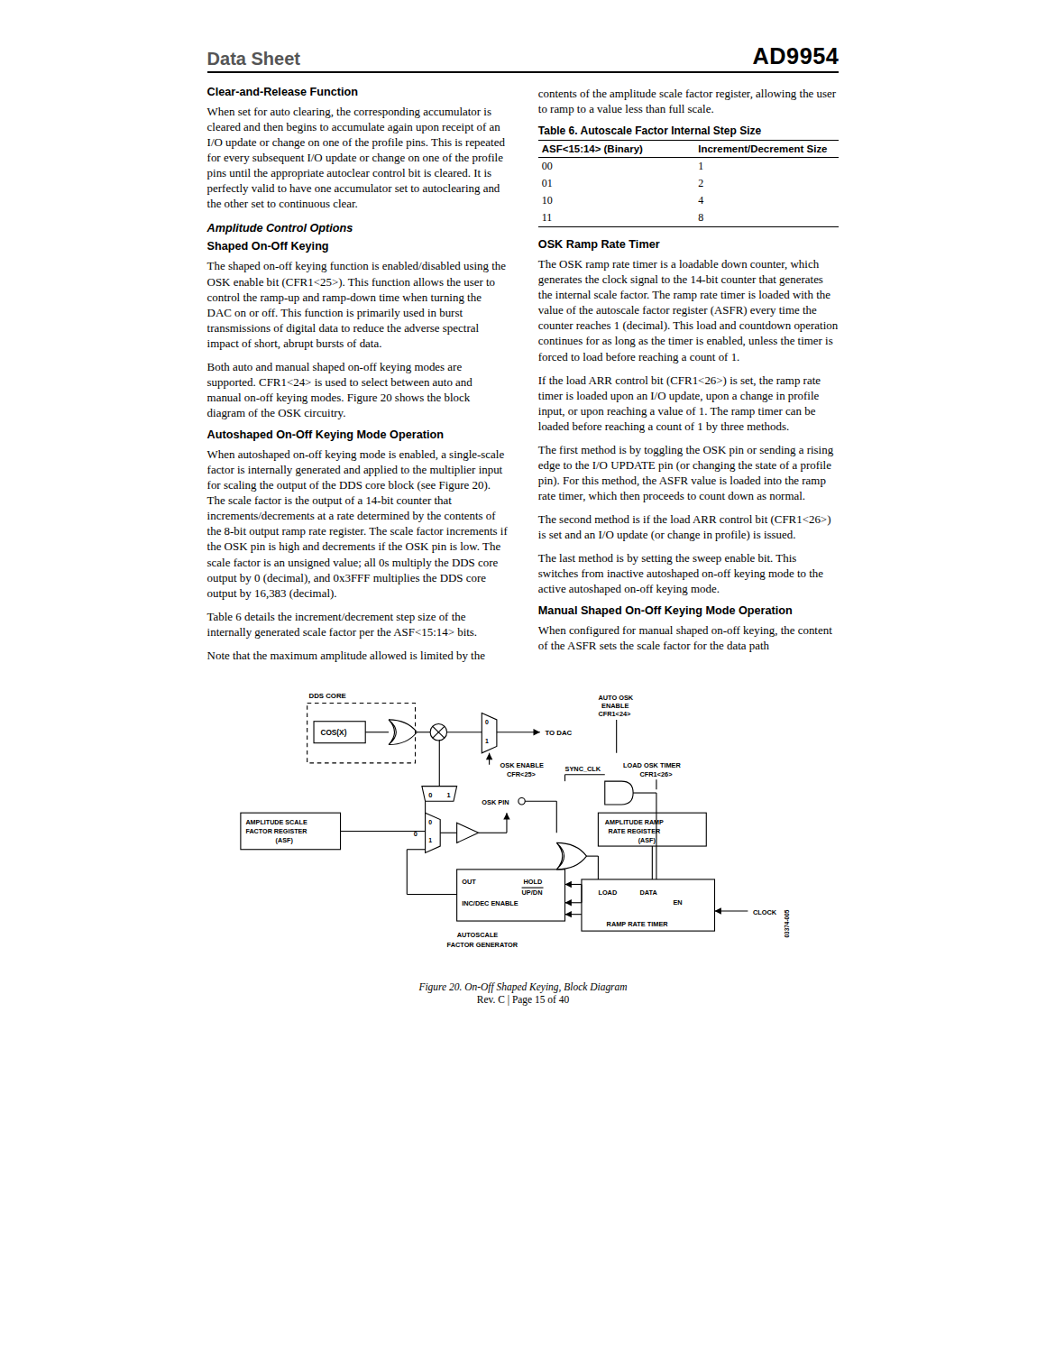Data Sheet
AD9954
Clear-and-Release Function
When set for auto clearing, the corresponding accumulator is cleared and then begins to accumulate again upon receipt of an I/O update or change on one of the profile pins. This is repeated for every subsequent I/O update or change on one of the profile pins until the appropriate autoclear control bit is cleared. It is perfectly valid to have one accumulator set to autoclearing and the other set to continuous clear.
Amplitude Control Options
Shaped On-Off Keying
The shaped on-off keying function is enabled/disabled using the OSK enable bit (CFR1<25>). This function allows the user to control the ramp-up and ramp-down time when turning the DAC on or off. This function is primarily used in burst transmissions of digital data to reduce the adverse spectral impact of short, abrupt bursts of data.
Both auto and manual shaped on-off keying modes are supported. CFR1<24> is used to select between auto and manual on-off keying modes. Figure 20 shows the block diagram of the OSK circuitry.
Autoshaped On-Off Keying Mode Operation
When autoshaped on-off keying mode is enabled, a single-scale factor is internally generated and applied to the multiplier input for scaling the output of the DDS core block (see Figure 20). The scale factor is the output of a 14-bit counter that increments/decrements at a rate determined by the contents of the 8-bit output ramp rate register. The scale factor increments if the OSK pin is high and decrements if the OSK pin is low. The scale factor is an unsigned value; all 0s multiply the DDS core output by 0 (decimal), and 0x3FFF multiplies the DDS core output by 16,383 (decimal).
Table 6 details the increment/decrement step size of the internally generated scale factor per the ASF<15:14> bits.
Note that the maximum amplitude allowed is limited by the
contents of the amplitude scale factor register, allowing the user to ramp to a value less than full scale.
Table 6. Autoscale Factor Internal Step Size
| ASF<15:14> (Binary) | Increment/Decrement Size |
| --- | --- |
| 00 | 1 |
| 01 | 2 |
| 10 | 4 |
| 11 | 8 |
OSK Ramp Rate Timer
The OSK ramp rate timer is a loadable down counter, which generates the clock signal to the 14-bit counter that generates the internal scale factor. The ramp rate timer is loaded with the value of the autoscale factor register (ASFR) every time the counter reaches 1 (decimal). This load and countdown operation continues for as long as the timer is enabled, unless the timer is forced to load before reaching a count of 1.
If the load ARR control bit (CFR1<26>) is set, the ramp rate timer is loaded upon an I/O update, upon a change in profile input, or upon reaching a value of 1. The ramp timer can be loaded before reaching a count of 1 by three methods.
The first method is by toggling the OSK pin or sending a rising edge to the I/O UPDATE pin (or changing the state of a profile pin). For this method, the ASFR value is loaded into the ramp rate timer, which then proceeds to count down as normal.
The second method is if the load ARR control bit (CFR1<26>) is set and an I/O update (or change in profile) is issued.
The last method is by setting the sweep enable bit. This switches from inactive autoshaped on-off keying mode to the active autoshaped on-off keying mode.
Manual Shaped On-Off Keying Mode Operation
When configured for manual shaped on-off keying, the content of the ASFR sets the scale factor for the data path
DDS CORE COS(X) 0 1 TO DAC AUTO OSK ENABLE CFR1<24> OSK ENABLE CFR<25> SYNC_CLK LOAD OSK TIMER CFR1<26> 0 1 AMPLITUDE SCALE FACTOR REGISTER (ASF) 0 1 0 OSK PIN AMPLITUDE RAMP RATE REGISTER (ASF) OUT HOLD UP/DN INC/DEC ENABLE LOAD DATA EN RAMP RATE TIMER CLOCK AUTOSCALE FACTOR GENERATOR 03374-005
Figure 20. On-Off Shaped Keying, Block Diagram
Rev. C | Page 15 of 40